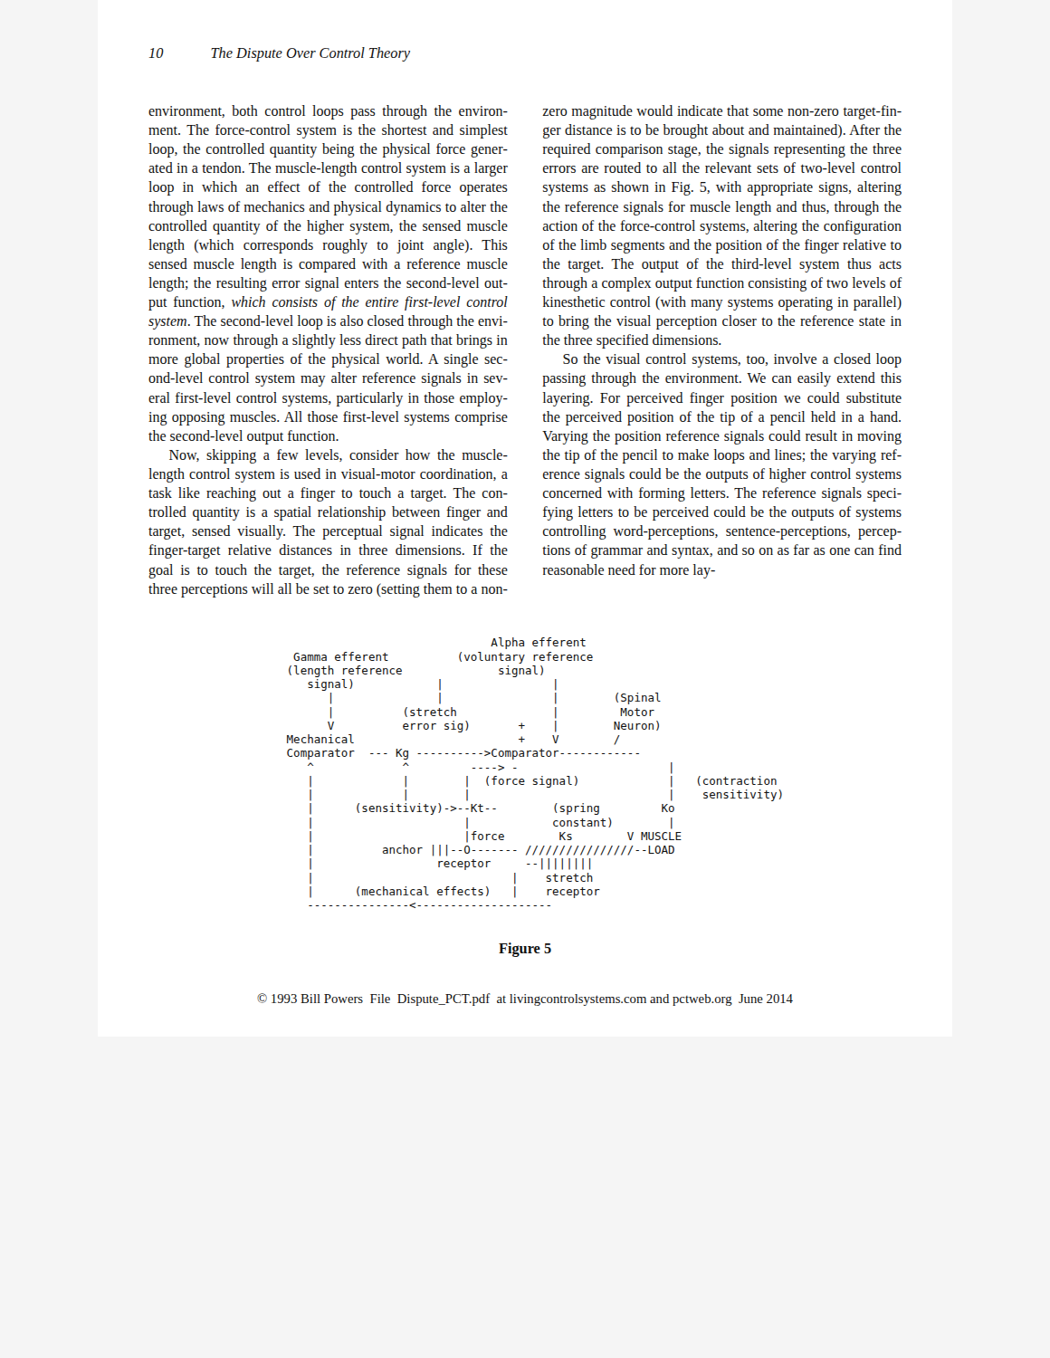10 The Dispute Over Control Theory
environment, both control loops pass through the environment. The force-control system is the shortest and simplest loop, the controlled quantity being the physical force generated in a tendon. The muscle-length control system is a larger loop in which an effect of the controlled force operates through laws of mechanics and physical dynamics to alter the controlled quantity of the higher system, the sensed muscle length (which corresponds roughly to joint angle). This sensed muscle length is compared with a reference muscle length; the resulting error signal enters the second-level output function, which consists of the entire first-level control system. The second-level loop is also closed through the environment, now through a slightly less direct path that brings in more global properties of the physical world. A single second-level control system may alter reference signals in several first-level control systems, particularly in those employing opposing muscles. All those first-level systems comprise the second-level output function.
Now, skipping a few levels, consider how the muscle-length control system is used in visual-motor coordination, a task like reaching out a finger to touch a target. The controlled quantity is a spatial relationship between finger and target, sensed visually. The perceptual signal indicates the finger-target relative distances in three dimensions. If the goal is to touch the target, the reference signals for these three perceptions will all be set to zero (setting them to a nonzero magnitude would indicate that some non-zero target-finger distance is to be brought about and maintained). After the required comparison stage, the signals representing the three errors are routed to all the relevant sets of two-level control systems as shown in Fig. 5, with appropriate signs, altering the reference signals for muscle length and thus, through the action of the force-control systems, altering the configuration of the limb segments and the position of the finger relative to the target. The output of the third-level system thus acts through a complex output function consisting of two levels of kinesthetic control (with many systems operating in parallel) to bring the visual perception closer to the reference state in the three specified dimensions.
So the visual control systems, too, involve a closed loop passing through the environment. We can easily extend this layering. For perceived finger position we could substitute the perceived position of the tip of a pencil held in a hand. Varying the position reference signals could result in moving the tip of the pencil to make loops and lines; the varying reference signals could be the outputs of higher control systems concerned with forming letters. The reference signals specifying letters to be perceived could be the outputs of systems controlling word-perceptions, sentence-perceptions, perceptions of grammar and syntax, and so on as far as one can find reasonable need for more lay-
                                 Alpha efferent
    Gamma efferent          (voluntary reference
   (length reference              signal)
      signal)            |                |
         |               |                |        (Spinal
         |          (stretch              |         Motor
         V          error sig)       +    |        Neuron)
   Mechanical                        +    V        /
   Comparator  --- Kg ---------->Comparator------------
      ^             ^         ----> -                      |
      |             |        |  (force signal)             |   (contraction
      |             |        |                             |    sensitivity)
      |      (sensitivity)->--Kt--        (spring         Ko
      |                      |            constant)        |
      |                      |force        Ks        V MUSCLE
      |          anchor |||--O------- ////////////////--LOAD
      |                  receptor     --||||||||
      |                             |    stretch
      |      (mechanical effects)   |    receptor
      ---------------<--------------------
Figure 5
© 1993 Bill Powers File Dispute_PCT.pdf at livingcontrolsystems.com and pctweb.org June 2014